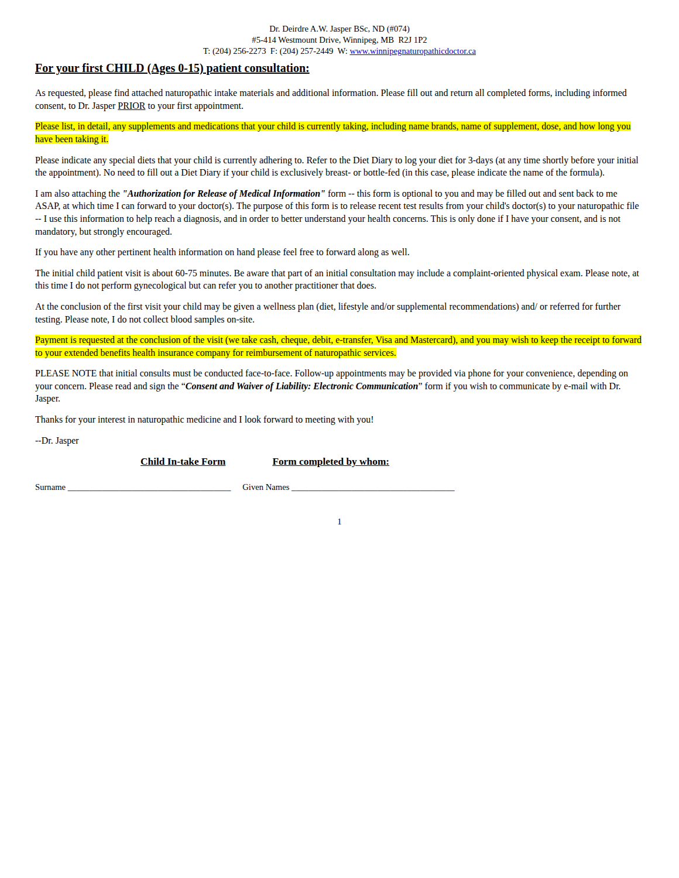Dr. Deirdre A.W. Jasper BSc, ND (#074)
#5-414 Westmount Drive, Winnipeg, MB R2J 1P2
T: (204) 256-2273 F: (204) 257-2449 W: www.winnipegnaturopathicdoctor.ca
For your first CHILD (Ages 0-15) patient consultation:
As requested, please find attached naturopathic intake materials and additional information. Please fill out and return all completed forms, including informed consent, to Dr. Jasper PRIOR to your first appointment.
Please list, in detail, any supplements and medications that your child is currently taking, including name brands, name of supplement, dose, and how long you have been taking it.
Please indicate any special diets that your child is currently adhering to. Refer to the Diet Diary to log your diet for 3-days (at any time shortly before your initial the appointment). No need to fill out a Diet Diary if your child is exclusively breast- or bottle-fed (in this case, please indicate the name of the formula).
I am also attaching the "Authorization for Release of Medical Information" form -- this form is optional to you and may be filled out and sent back to me ASAP, at which time I can forward to your doctor(s). The purpose of this form is to release recent test results from your child's doctor(s) to your naturopathic file -- I use this information to help reach a diagnosis, and in order to better understand your health concerns. This is only done if I have your consent, and is not mandatory, but strongly encouraged.
If you have any other pertinent health information on hand please feel free to forward along as well.
The initial child patient visit is about 60-75 minutes. Be aware that part of an initial consultation may include a complaint-oriented physical exam. Please note, at this time I do not perform gynecological but can refer you to another practitioner that does.
At the conclusion of the first visit your child may be given a wellness plan (diet, lifestyle and/or supplemental recommendations) and/ or referred for further testing. Please note, I do not collect blood samples on-site.
Payment is requested at the conclusion of the visit (we take cash, cheque, debit, e-transfer, Visa and Mastercard), and you may wish to keep the receipt to forward to your extended benefits health insurance company for reimbursement of naturopathic services.
PLEASE NOTE that initial consults must be conducted face-to-face. Follow-up appointments may be provided via phone for your convenience, depending on your concern. Please read and sign the “Consent and Waiver of Liability: Electronic Communication” form if you wish to communicate by e-mail with Dr. Jasper.
Thanks for your interest in naturopathic medicine and I look forward to meeting with you!
--Dr. Jasper
Child In-take Form Form completed by whom:
Surname ______________________________________
Given Names ______________________________________
1